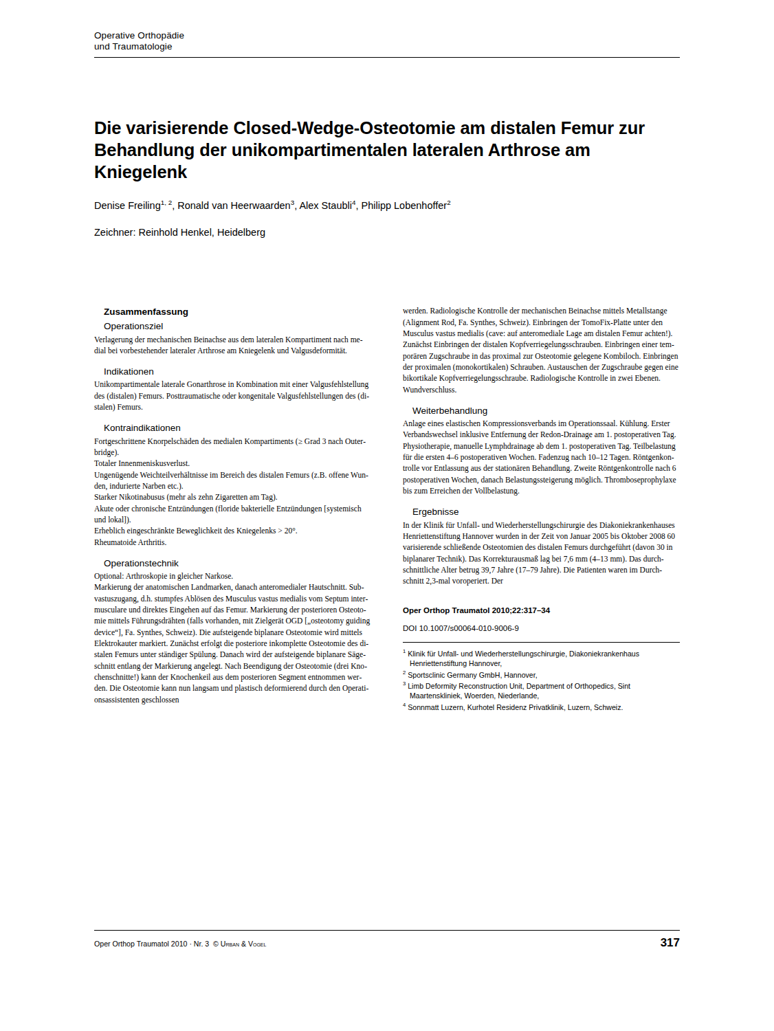Operative Orthopädie
und Traumatologie
Die varisierende Closed-Wedge-Osteotomie am distalen Femur zur Behandlung der unikompartimentalen lateralen Arthrose am Kniegelenk
Denise Freiling1, 2, Ronald van Heerwaarden3, Alex Staubli4, Philipp Lobenhoffer2
Zeichner: Reinhold Henkel, Heidelberg
Zusammenfassung
Operationsziel
Verlagerung der mechanischen Beinachse aus dem lateralen Kompartiment nach medial bei vorbestehender lateraler Arthrose am Kniegelenk und Valgusdeformität.
Indikationen
Unikompartimentale laterale Gonarthrose in Kombination mit einer Valgusfehlstellung des (distalen) Femurs. Posttraumatische oder kongenitale Valgusfehlstellungen des (distalen) Femurs.
Kontraindikationen
Fortgeschrittene Knorpelschäden des medialen Kompartiments (≥ Grad 3 nach Outerbridge).
Totaler Innenmeniskusverlust.
Ungenügende Weichteilverhältnisse im Bereich des distalen Femurs (z.B. offene Wunden, indurierte Narben etc.).
Starker Nikotinabusus (mehr als zehn Zigaretten am Tag).
Akute oder chronische Entzündungen (floride bakterielle Entzündungen [systemisch und lokal]).
Erheblich eingeschränkte Beweglichkeit des Kniegelenks > 20°.
Rheumatoide Arthritis.
Operationstechnik
Optional: Arthroskopie in gleicher Narkose.
Markierung der anatomischen Landmarken, danach anteromedialer Hautschnitt. Subvastuszugang, d.h. stumpfes Ablösen des Musculus vastus medialis vom Septum intermusculare und direktes Eingehen auf das Femur. Markierung der posterioren Osteotomie mittels Führungsdrähten (falls vorhanden, mit Zielgerät OGD [„osteotomy guiding device“], Fa. Synthes, Schweiz). Die aufsteigende biplanare Osteotomie wird mittels Elektrokauter markiert. Zunächst erfolgt die posteriore inkomplette Osteotomie des distalen Femurs unter ständiger Spülung. Danach wird der aufsteigende biplanare Sägeschnitt entlang der Markierung angelegt. Nach Beendigung der Osteotomie (drei Knochenschnitte!) kann der Knochenkeil aus dem posterioren Segment entnommen werden. Die Osteotomie kann nun langsam und plastisch deformierend durch den Operationsassistenten geschlossen
werden. Radiologische Kontrolle der mechanischen Beinachse mittels Metallstange (Alignment Rod, Fa. Synthes, Schweiz). Einbringen der TomoFix-Platte unter den Musculus vastus medialis (cave: auf anteromediale Lage am distalen Femur achten!). Zunächst Einbringen der distalen Kopfverriegelungsschrauben. Einbringen einer temporären Zugschraube in das proximal zur Osteotomie gelegene Kombiloch. Einbringen der proximalen (monokortikalen) Schrauben. Austauschen der Zugschraube gegen eine bikortikale Kopfverriegelungsschraube. Radiologische Kontrolle in zwei Ebenen. Wundverschluss.
Weiterbehandlung
Anlage eines elastischen Kompressionsverbands im Operationssaal. Kühlung. Erster Verbandswechsel inklusive Entfernung der Redon-Drainage am 1. postoperativen Tag. Physiotherapie, manuelle Lymphdrainage ab dem 1. postoperativen Tag. Teilbelastung für die ersten 4–6 postoperativen Wochen. Fadenzug nach 10–12 Tagen. Röntgenkontrolle vor Entlassung aus der stationären Behandlung. Zweite Röntgenkontrolle nach 6 postoperativen Wochen, danach Belastungssteigerung möglich. Thromboseprophylaxe bis zum Erreichen der Vollbelastung.
Ergebnisse
In der Klinik für Unfall- und Wiederherstellungschirurgie des Diakoniekrankenhauses Henriettenstiftung Hannover wurden in der Zeit von Januar 2005 bis Oktober 2008 60 varisierende schließende Osteotomien des distalen Femurs durchgeführt (davon 30 in biplanarer Technik). Das Korrekturausmaß lag bei 7,6 mm (4–13 mm). Das durchschnittliche Alter betrug 39,7 Jahre (17–79 Jahre). Die Patienten waren im Durchschnitt 2,3-mal voroperiert. Der
Oper Orthop Traumatol 2010;22:317–34
DOI 10.1007/s00064-010-9006-9
1 Klinik für Unfall- und Wiederherstellungschirurgie, Diakoniekrankenhaus Henriettenstiftung Hannover,
2 Sportsclinic Germany GmbH, Hannover,
3 Limb Deformity Reconstruction Unit, Department of Orthopedics, Sint Maartenskliniek, Woerden, Niederlande,
4 Sonnmatt Luzern, Kurhotel Residenz Privatklinik, Luzern, Schweiz.
Oper Orthop Traumatol 2010 · Nr. 3 © Urban & Vogel
317